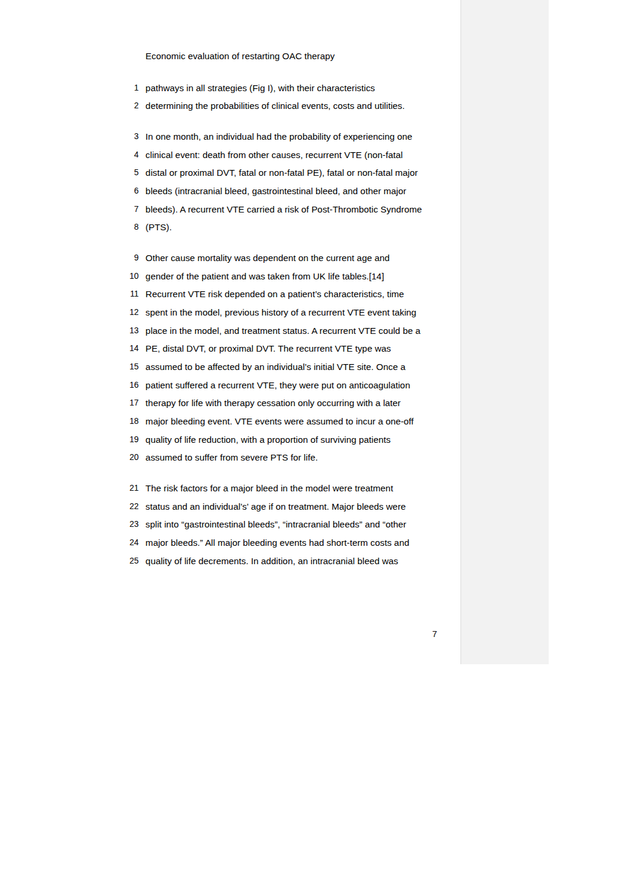Economic evaluation of restarting OAC therapy
pathways in all strategies (Fig I), with their characteristics
determining the probabilities of clinical events, costs and utilities.
In one month, an individual had the probability of experiencing one
clinical event: death from other causes, recurrent VTE (non-fatal
distal or proximal DVT, fatal or non-fatal PE), fatal or non-fatal major
bleeds (intracranial bleed, gastrointestinal bleed, and other major
bleeds). A recurrent VTE carried a risk of Post-Thrombotic Syndrome
(PTS).
Other cause mortality was dependent on the current age and
gender of the patient and was taken from UK life tables.[14]
Recurrent VTE risk depended on a patient’s characteristics, time
spent in the model, previous history of a recurrent VTE event taking
place in the model, and treatment status. A recurrent VTE could be a
PE, distal DVT, or proximal DVT. The recurrent VTE type was
assumed to be affected by an individual’s initial VTE site. Once a
patient suffered a recurrent VTE, they were put on anticoagulation
therapy for life with therapy cessation only occurring with a later
major bleeding event. VTE events were assumed to incur a one-off
quality of life reduction, with a proportion of surviving patients
assumed to suffer from severe PTS for life.
The risk factors for a major bleed in the model were treatment
status and an individual’s’ age if on treatment. Major bleeds were
split into “gastrointestinal bleeds”, “intracranial bleeds” and “other
major bleeds.” All major bleeding events had short-term costs and
quality of life decrements. In addition, an intracranial bleed was
7